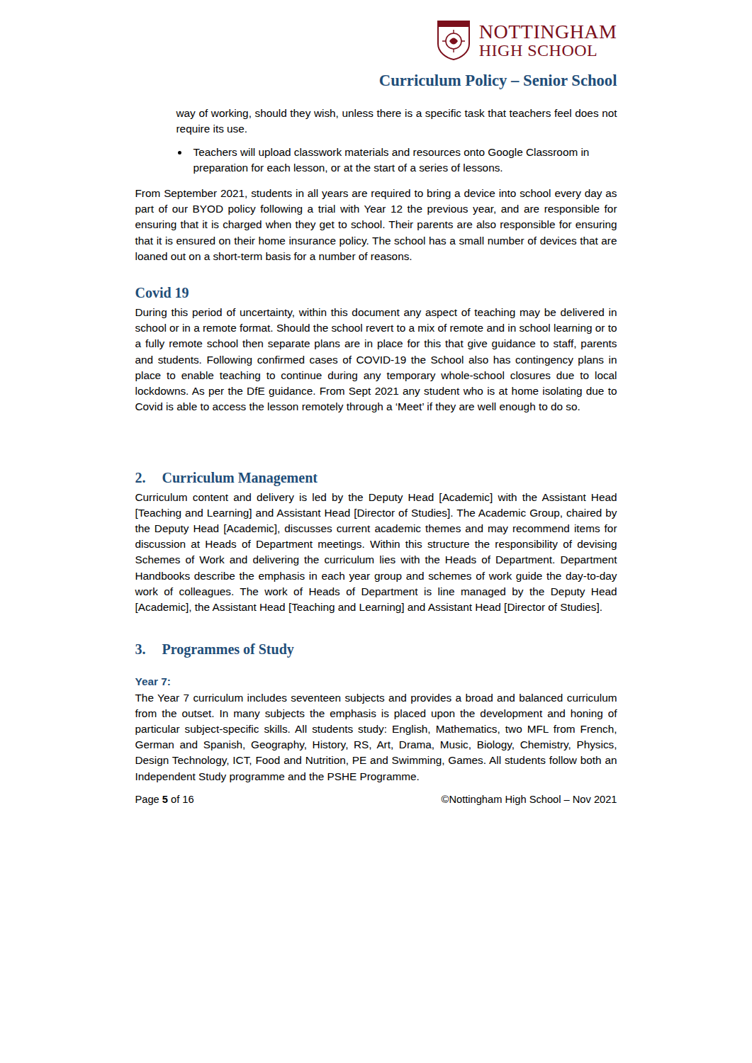NOTTINGHAM
HIGH SCHOOL
Curriculum Policy – Senior School
way of working, should they wish, unless there is a specific task that teachers feel does not require its use.
Teachers will upload classwork materials and resources onto Google Classroom in preparation for each lesson, or at the start of a series of lessons.
From September 2021, students in all years are required to bring a device into school every day as part of our BYOD policy following a trial with Year 12 the previous year, and are responsible for ensuring that it is charged when they get to school. Their parents are also responsible for ensuring that it is ensured on their home insurance policy. The school has a small number of devices that are loaned out on a short-term basis for a number of reasons.
Covid 19
During this period of uncertainty, within this document any aspect of teaching may be delivered in school or in a remote format. Should the school revert to a mix of remote and in school learning or to a fully remote school then separate plans are in place for this that give guidance to staff, parents and students. Following confirmed cases of COVID-19 the School also has contingency plans in place to enable teaching to continue during any temporary whole-school closures due to local lockdowns. As per the DfE guidance. From Sept 2021 any student who is at home isolating due to Covid is able to access the lesson remotely through a ‘Meet’ if they are well enough to do so.
2. Curriculum Management
Curriculum content and delivery is led by the Deputy Head [Academic] with the Assistant Head [Teaching and Learning] and Assistant Head [Director of Studies]. The Academic Group, chaired by the Deputy Head [Academic], discusses current academic themes and may recommend items for discussion at Heads of Department meetings. Within this structure the responsibility of devising Schemes of Work and delivering the curriculum lies with the Heads of Department. Department Handbooks describe the emphasis in each year group and schemes of work guide the day-to-day work of colleagues. The work of Heads of Department is line managed by the Deputy Head [Academic], the Assistant Head [Teaching and Learning] and Assistant Head [Director of Studies].
3. Programmes of Study
Year 7:
The Year 7 curriculum includes seventeen subjects and provides a broad and balanced curriculum from the outset. In many subjects the emphasis is placed upon the development and honing of particular subject-specific skills. All students study: English, Mathematics, two MFL from French, German and Spanish, Geography, History, RS, Art, Drama, Music, Biology, Chemistry, Physics, Design Technology, ICT, Food and Nutrition, PE and Swimming, Games. All students follow both an Independent Study programme and the PSHE Programme.
Page 5 of 16 ©Nottingham High School – Nov 2021